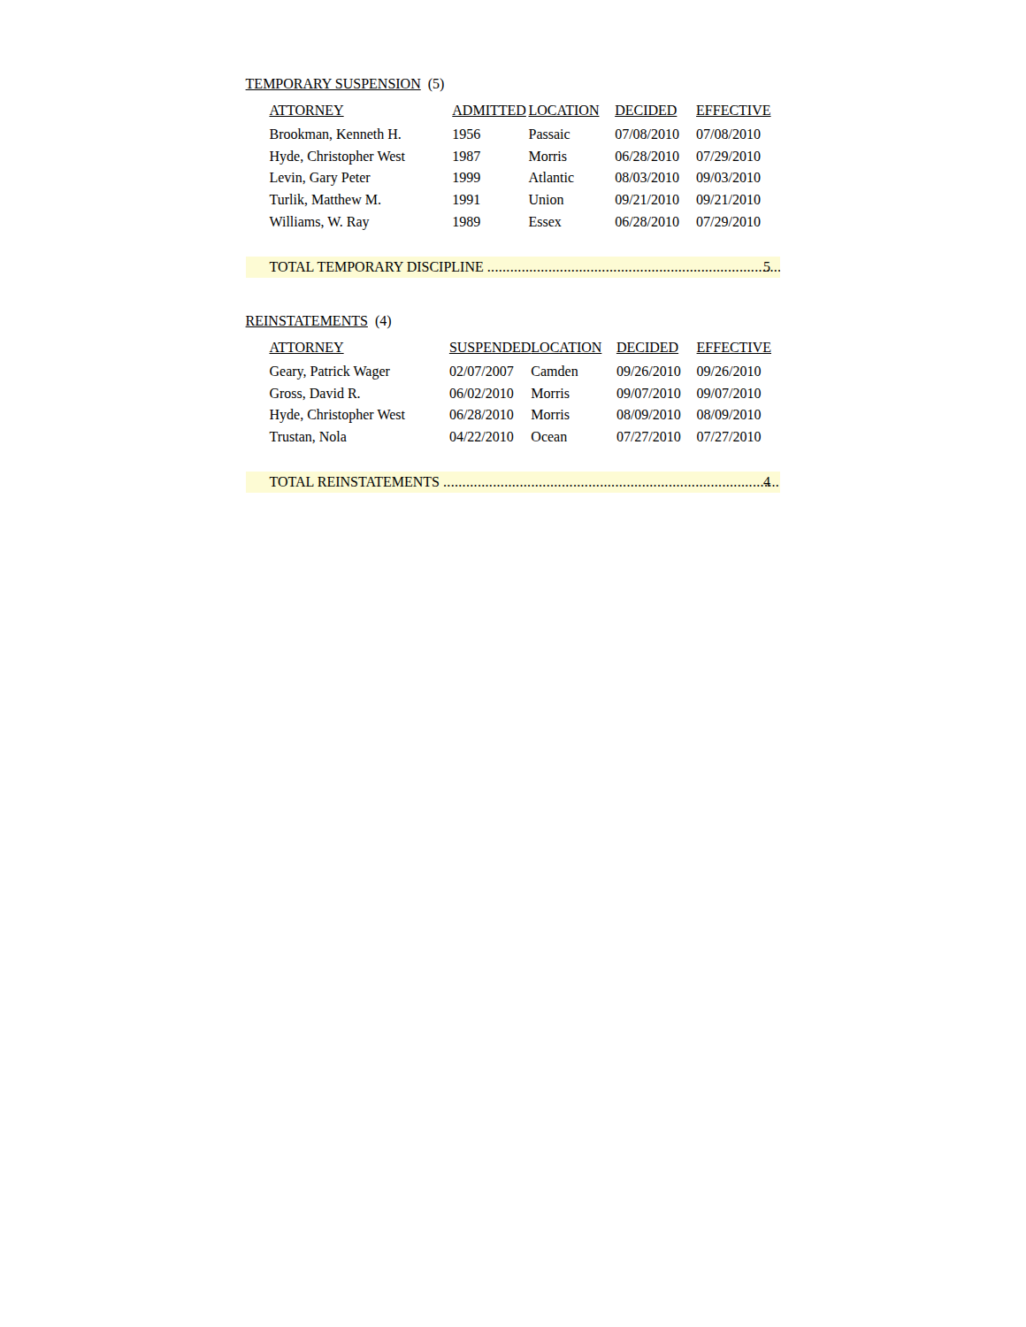TEMPORARY SUSPENSION (5)
| ATTORNEY | ADMITTED | LOCATION | DECIDED | EFFECTIVE |
| --- | --- | --- | --- | --- |
| Brookman, Kenneth H. | 1956 | Passaic | 07/08/2010 | 07/08/2010 |
| Hyde, Christopher West | 1987 | Morris | 06/28/2010 | 07/29/2010 |
| Levin, Gary Peter | 1999 | Atlantic | 08/03/2010 | 09/03/2010 |
| Turlik, Matthew M. | 1991 | Union | 09/21/2010 | 09/21/2010 |
| Williams, W. Ray | 1989 | Essex | 06/28/2010 | 07/29/2010 |
5 TOTAL TEMPORARY DISCIPLINE ...................................................................................................
REINSTATEMENTS (4)
| ATTORNEY | SUSPENDED | LOCATION | DECIDED | EFFECTIVE |
| --- | --- | --- | --- | --- |
| Geary, Patrick Wager | 02/07/2007 | Camden | 09/26/2010 | 09/26/2010 |
| Gross, David R. | 06/02/2010 | Morris | 09/07/2010 | 09/07/2010 |
| Hyde, Christopher West | 06/28/2010 | Morris | 08/09/2010 | 08/09/2010 |
| Trustan, Nola | 04/22/2010 | Ocean | 07/27/2010 | 07/27/2010 |
4 TOTAL REINSTATEMENTS .........................................................................................................